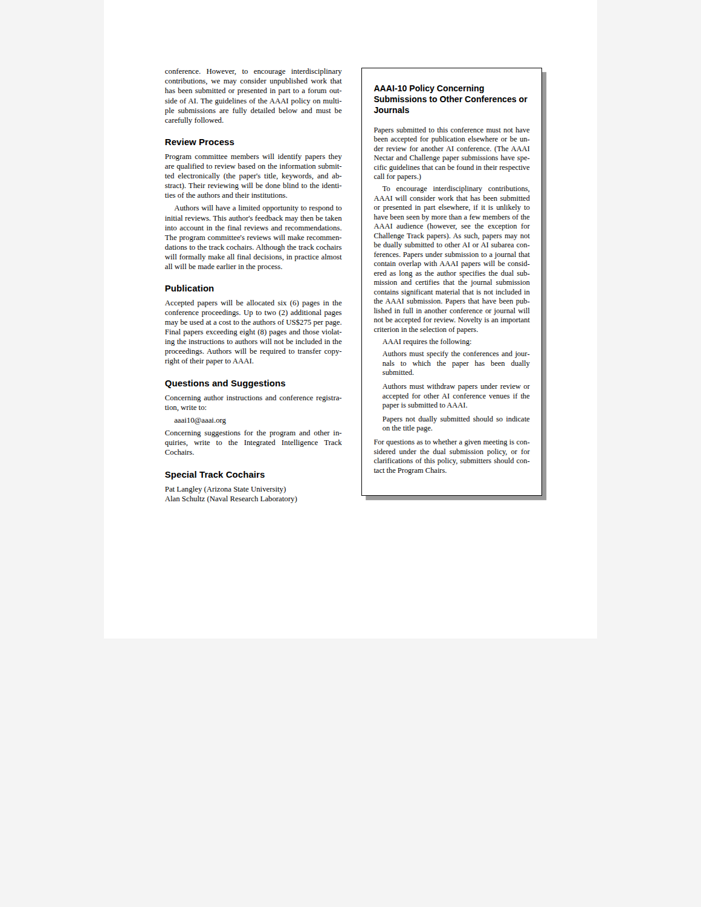conference. However, to encourage interdisciplinary contributions, we may consider unpublished work that has been submitted or presented in part to a forum outside of AI. The guidelines of the AAAI policy on multiple submissions are fully detailed below and must be carefully followed.
Review Process
Program committee members will identify papers they are qualified to review based on the information submitted electronically (the paper's title, keywords, and abstract). Their reviewing will be done blind to the identities of the authors and their institutions.
Authors will have a limited opportunity to respond to initial reviews. This author's feedback may then be taken into account in the final reviews and recommendations. The program committee's reviews will make recommendations to the track cochairs. Although the track cochairs will formally make all final decisions, in practice almost all will be made earlier in the process.
Publication
Accepted papers will be allocated six (6) pages in the conference proceedings. Up to two (2) additional pages may be used at a cost to the authors of US$275 per page. Final papers exceeding eight (8) pages and those violating the instructions to authors will not be included in the proceedings. Authors will be required to transfer copyright of their paper to AAAI.
Questions and Suggestions
Concerning author instructions and conference registration, write to:
aaai10@aaai.org
Concerning suggestions for the program and other inquiries, write to the Integrated Intelligence Track Cochairs.
Special Track Cochairs
Pat Langley (Arizona State University)
Alan Schultz (Naval Research Laboratory)
AAAI-10 Policy Concerning
Submissions to Other Conferences or Journals
Papers submitted to this conference must not have been accepted for publication elsewhere or be under review for another AI conference. (The AAAI Nectar and Challenge paper submissions have specific guidelines that can be found in their respective call for papers.)
To encourage interdisciplinary contributions, AAAI will consider work that has been submitted or presented in part elsewhere, if it is unlikely to have been seen by more than a few members of the AAAI audience (however, see the exception for Challenge Track papers). As such, papers may not be dually submitted to other AI or AI subarea conferences. Papers under submission to a journal that contain overlap with AAAI papers will be considered as long as the author specifies the dual submission and certifies that the journal submission contains significant material that is not included in the AAAI submission. Papers that have been published in full in another conference or journal will not be accepted for review. Novelty is an important criterion in the selection of papers.
AAAI requires the following:
Authors must specify the conferences and journals to which the paper has been dually submitted.
Authors must withdraw papers under review or accepted for other AI conference venues if the paper is submitted to AAAI.
Papers not dually submitted should so indicate on the title page.
For questions as to whether a given meeting is considered under the dual submission policy, or for clarifications of this policy, submitters should contact the Program Chairs.